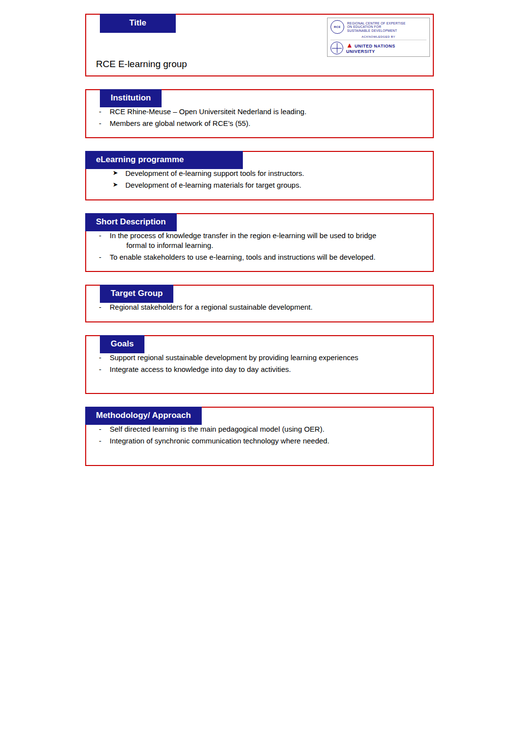Title
RCE
Regional Centre of Expertise
on Education for
Sustainable Development
Acknowledged by
▲United Nations
University
RCE E-learning group
Institution
RCE Rhine-Meuse – Open Universiteit Nederland is leading.
Members are global network of RCE’s (55).
eLearning programme
Development of e-learning support tools for instructors.
Development of e-learning materials for target groups.
Short Description
In the process of knowledge transfer in the region e-learning will be used to bridgeformal to informal learning.
To enable stakeholders to use e-learning, tools and instructions will be developed.
Target Group
Regional stakeholders for a regional sustainable development.
Goals
Support regional sustainable development by providing learning experiences
Integrate access to knowledge into day to day activities.
Methodology/ Approach
Self directed learning is the main pedagogical model (using OER).
Integration of synchronic communication technology where needed.